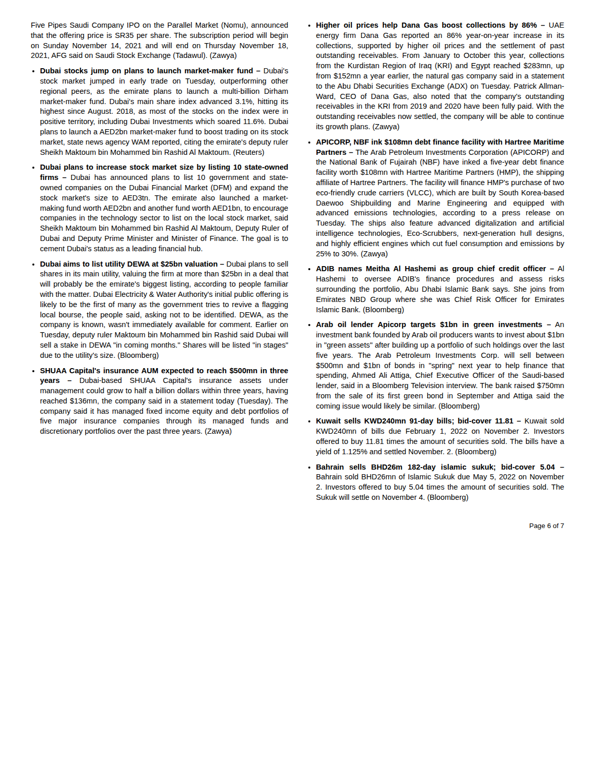Five Pipes Saudi Company IPO on the Parallel Market (Nomu), announced that the offering price is SR35 per share. The subscription period will begin on Sunday November 14, 2021 and will end on Thursday November 18, 2021, AFG said on Saudi Stock Exchange (Tadawul). (Zawya)
Dubai stocks jump on plans to launch market-maker fund – Dubai's stock market jumped in early trade on Tuesday, outperforming other regional peers, as the emirate plans to launch a multi-billion Dirham market-maker fund. Dubai's main share index advanced 3.1%, hitting its highest since August. 2018, as most of the stocks on the index were in positive territory, including Dubai Investments which soared 11.6%. Dubai plans to launch a AED2bn market-maker fund to boost trading on its stock market, state news agency WAM reported, citing the emirate's deputy ruler Sheikh Maktoum bin Mohammed bin Rashid Al Maktoum. (Reuters)
Dubai plans to increase stock market size by listing 10 state-owned firms – Dubai has announced plans to list 10 government and state-owned companies on the Dubai Financial Market (DFM) and expand the stock market's size to AED3tn. The emirate also launched a market-making fund worth AED2bn and another fund worth AED1bn, to encourage companies in the technology sector to list on the local stock market, said Sheikh Maktoum bin Mohammed bin Rashid Al Maktoum, Deputy Ruler of Dubai and Deputy Prime Minister and Minister of Finance. The goal is to cement Dubai's status as a leading financial hub.
Dubai aims to list utility DEWA at $25bn valuation – Dubai plans to sell shares in its main utility, valuing the firm at more than $25bn in a deal that will probably be the emirate's biggest listing, according to people familiar with the matter. Dubai Electricity & Water Authority's initial public offering is likely to be the first of many as the government tries to revive a flagging local bourse, the people said, asking not to be identified. DEWA, as the company is known, wasn't immediately available for comment. Earlier on Tuesday, deputy ruler Maktoum bin Mohammed bin Rashid said Dubai will sell a stake in DEWA "in coming months." Shares will be listed "in stages" due to the utility's size. (Bloomberg)
SHUAA Capital's insurance AUM expected to reach $500mn in three years – Dubai-based SHUAA Capital's insurance assets under management could grow to half a billion dollars within three years, having reached $136mn, the company said in a statement today (Tuesday). The company said it has managed fixed income equity and debt portfolios of five major insurance companies through its managed funds and discretionary portfolios over the past three years. (Zawya)
Higher oil prices help Dana Gas boost collections by 86% – UAE energy firm Dana Gas reported an 86% year-on-year increase in its collections, supported by higher oil prices and the settlement of past outstanding receivables. From January to October this year, collections from the Kurdistan Region of Iraq (KRI) and Egypt reached $283mn, up from $152mn a year earlier, the natural gas company said in a statement to the Abu Dhabi Securities Exchange (ADX) on Tuesday. Patrick Allman-Ward, CEO of Dana Gas, also noted that the company's outstanding receivables in the KRI from 2019 and 2020 have been fully paid. With the outstanding receivables now settled, the company will be able to continue its growth plans. (Zawya)
APICORP, NBF ink $108mn debt finance facility with Hartree Maritime Partners – The Arab Petroleum Investments Corporation (APICORP) and the National Bank of Fujairah (NBF) have inked a five-year debt finance facility worth $108mn with Hartree Maritime Partners (HMP), the shipping affiliate of Hartree Partners. The facility will finance HMP's purchase of two eco-friendly crude carriers (VLCC), which are built by South Korea-based Daewoo Shipbuilding and Marine Engineering and equipped with advanced emissions technologies, according to a press release on Tuesday. The ships also feature advanced digitalization and artificial intelligence technologies, Eco-Scrubbers, next-generation hull designs, and highly efficient engines which cut fuel consumption and emissions by 25% to 30%. (Zawya)
ADIB names Meitha Al Hashemi as group chief credit officer – Al Hashemi to oversee ADIB's finance procedures and assess risks surrounding the portfolio, Abu Dhabi Islamic Bank says. She joins from Emirates NBD Group where she was Chief Risk Officer for Emirates Islamic Bank. (Bloomberg)
Arab oil lender Apicorp targets $1bn in green investments – An investment bank founded by Arab oil producers wants to invest about $1bn in "green assets" after building up a portfolio of such holdings over the last five years. The Arab Petroleum Investments Corp. will sell between $500mn and $1bn of bonds in "spring" next year to help finance that spending, Ahmed Ali Attiga, Chief Executive Officer of the Saudi-based lender, said in a Bloomberg Television interview. The bank raised $750mn from the sale of its first green bond in September and Attiga said the coming issue would likely be similar. (Bloomberg)
Kuwait sells KWD240mn 91-day bills; bid-cover 11.81 – Kuwait sold KWD240mn of bills due February 1, 2022 on November 2. Investors offered to buy 11.81 times the amount of securities sold. The bills have a yield of 1.125% and settled November. 2. (Bloomberg)
Bahrain sells BHD26m 182-day islamic sukuk; bid-cover 5.04 – Bahrain sold BHD26mn of Islamic Sukuk due May 5, 2022 on November 2. Investors offered to buy 5.04 times the amount of securities sold. The Sukuk will settle on November 4. (Bloomberg)
Page 6 of 7